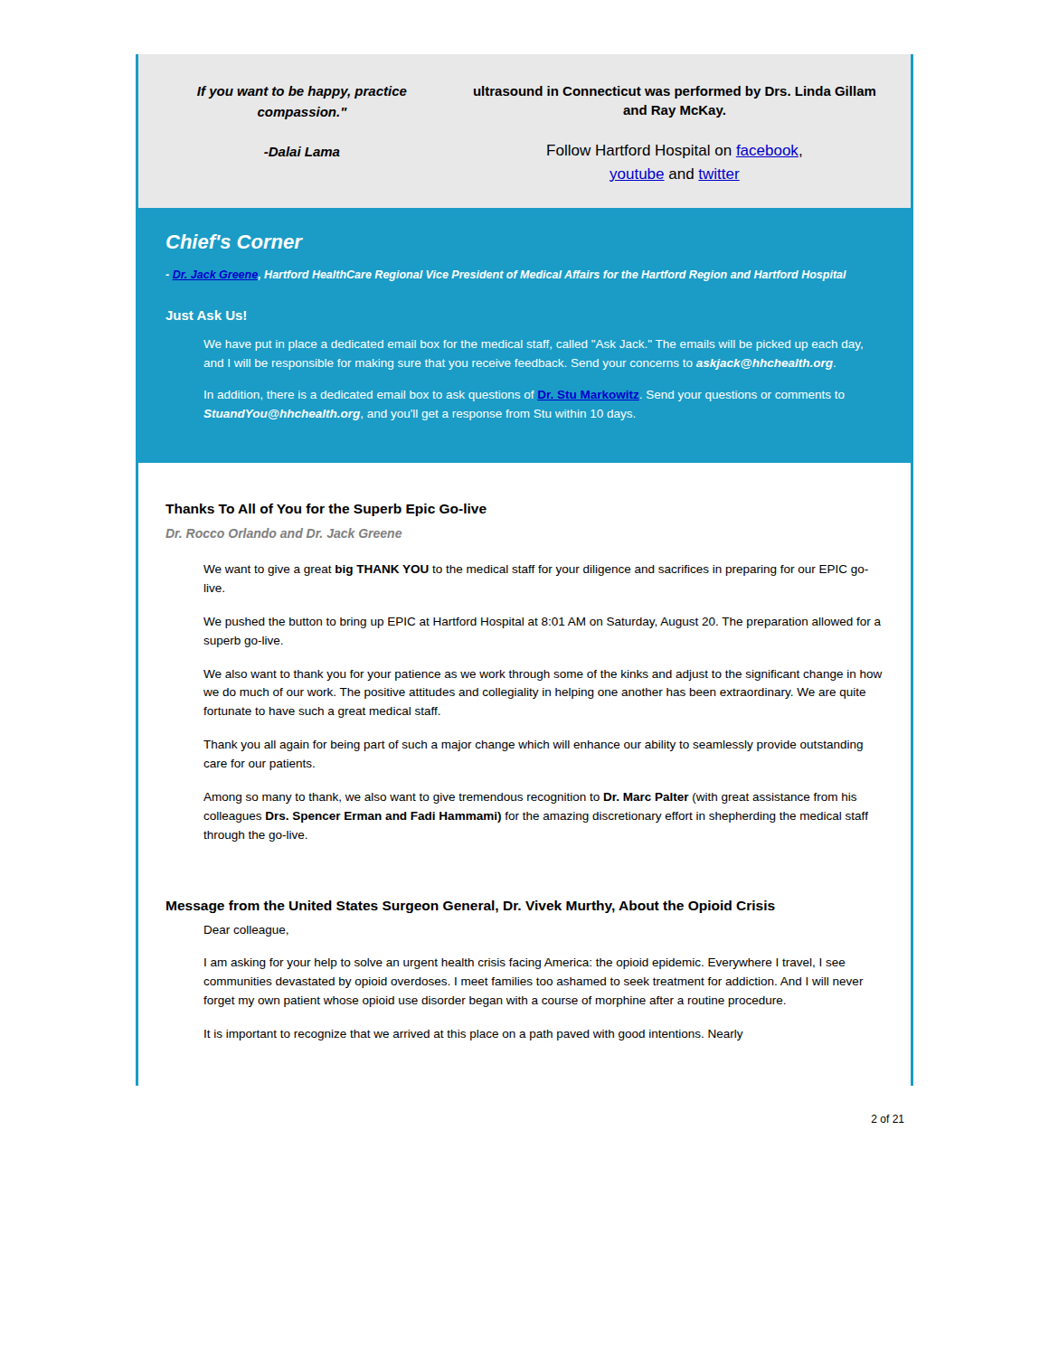If you want to be happy, practice compassion."
-Dalai Lama
ultrasound in Connecticut was performed by Drs. Linda Gillam and Ray McKay.
Follow Hartford Hospital on facebook,
youtube and twitter
Chief's Corner
- Dr. Jack Greene, Hartford HealthCare Regional Vice President of Medical Affairs for the Hartford Region and Hartford Hospital
Just Ask Us!
We have put in place a dedicated email box for the medical staff, called "Ask Jack." The emails will be picked up each day, and I will be responsible for making sure that you receive feedback. Send your concerns to askjack@hhchealth.org.
In addition, there is a dedicated email box to ask questions of Dr. Stu Markowitz. Send your questions or comments to StuandYou@hhchealth.org, and you'll get a response from Stu within 10 days.
Thanks To All of You for the Superb Epic Go-live
Dr. Rocco Orlando and Dr. Jack Greene
We want to give a great big THANK YOU to the medical staff for your diligence and sacrifices in preparing for our EPIC go-live.
We pushed the button to bring up EPIC at Hartford Hospital at 8:01 AM on Saturday, August 20. The preparation allowed for a superb go-live.
We also want to thank you for your patience as we work through some of the kinks and adjust to the significant change in how we do much of our work. The positive attitudes and collegiality in helping one another has been extraordinary. We are quite fortunate to have such a great medical staff.
Thank you all again for being part of such a major change which will enhance our ability to seamlessly provide outstanding care for our patients.
Among so many to thank, we also want to give tremendous recognition to Dr. Marc Palter (with great assistance from his colleagues Drs. Spencer Erman and Fadi Hammami) for the amazing discretionary effort in shepherding the medical staff through the go-live.
Message from the United States Surgeon General, Dr. Vivek Murthy, About the Opioid Crisis
Dear colleague,
I am asking for your help to solve an urgent health crisis facing America: the opioid epidemic. Everywhere I travel, I see communities devastated by opioid overdoses. I meet families too ashamed to seek treatment for addiction. And I will never forget my own patient whose opioid use disorder began with a course of morphine after a routine procedure.
It is important to recognize that we arrived at this place on a path paved with good intentions. Nearly
2 of 21